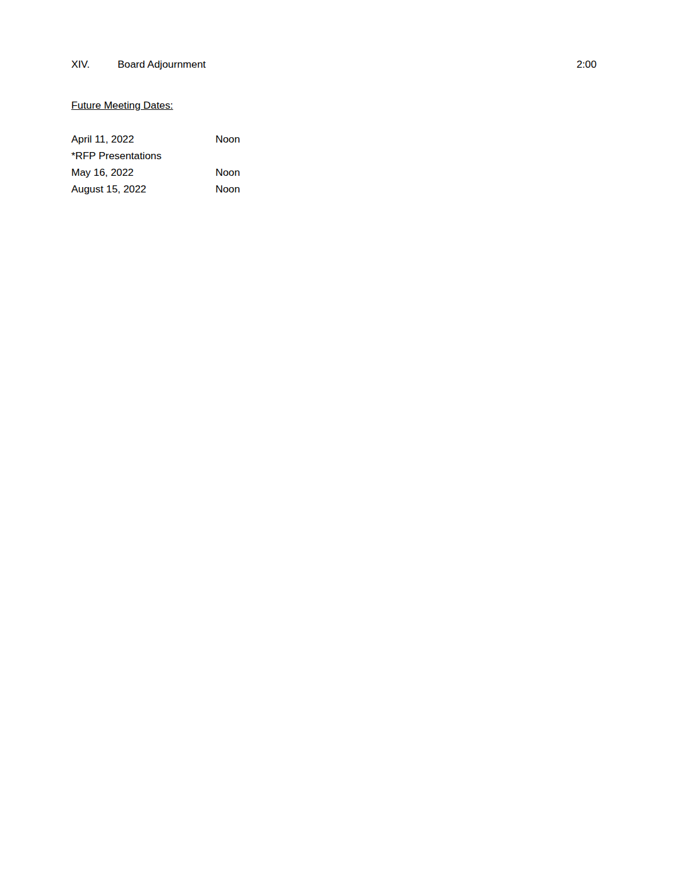XIV. Board Adjournment 2:00
Future Meeting Dates:
| April 11, 2022 | Noon |
| *RFP Presentations | |
| May 16, 2022 | Noon |
| August 15, 2022 | Noon |